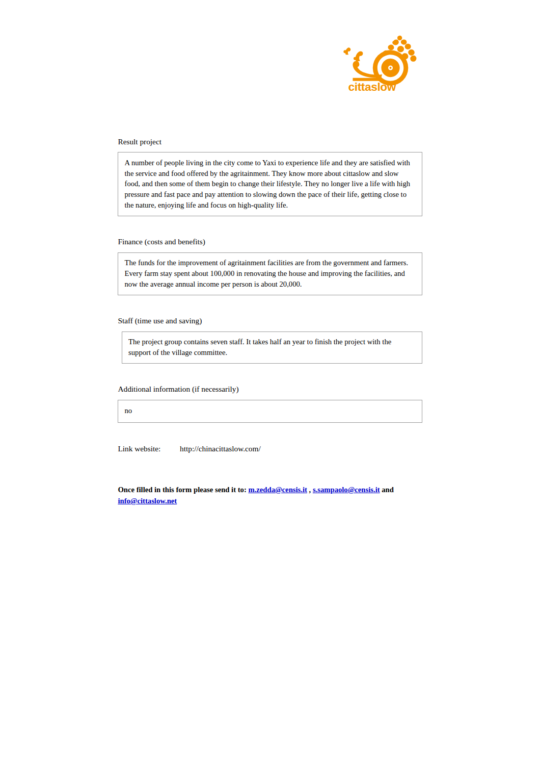cittaslow
Result project
A number of people living in the city come to Yaxi to experience life and they are satisfied with the service and food offered by the agritainment. They know more about cittaslow and slow food, and then some of them begin to change their lifestyle. They no longer live a life with high pressure and fast pace and pay attention to slowing down the pace of their life, getting close to the nature, enjoying life and focus on high-quality life.
Finance (costs and benefits)
The funds for the improvement of agritainment facilities are from the government and farmers. Every farm stay spent about 100,000 in renovating the house and improving the facilities, and now the average annual income per person is about 20,000.
Staff (time use and saving)
The project group contains seven staff. It takes half an year to finish the project with the support of the village committee.
Additional information (if necessarily)
no
Link website:http://chinacittaslow.com/
Once filled in this form please send it to: m.zedda@censis.it , s.sampaolo@censis.it and info@cittaslow.net